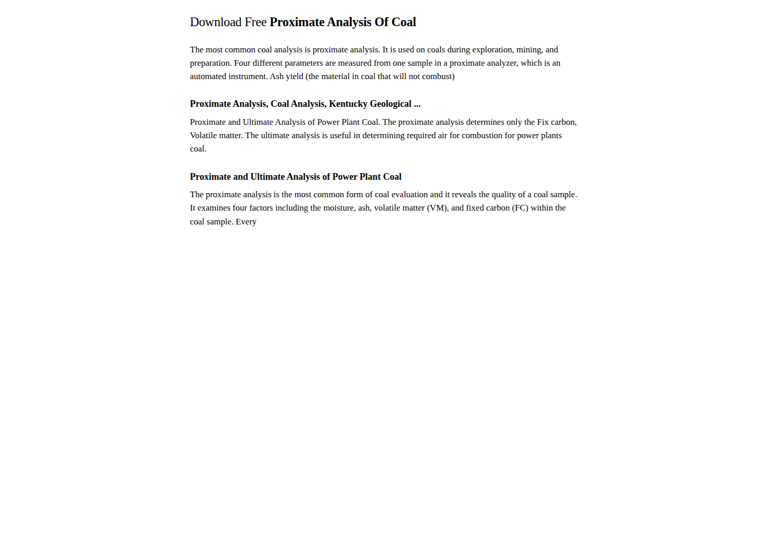Download Free Proximate Analysis Of Coal
The most common coal analysis is proximate analysis. It is used on coals during exploration, mining, and preparation. Four different parameters are measured from one sample in a proximate analyzer, which is an automated instrument. Ash yield (the material in coal that will not combust)
Proximate Analysis, Coal Analysis, Kentucky Geological ...
Proximate and Ultimate Analysis of Power Plant Coal. The proximate analysis determines only the Fix carbon, Volatile matter. The ultimate analysis is useful in determining required air for combustion for power plants coal.
Proximate and Ultimate Analysis of Power Plant Coal
The proximate analysis is the most common form of coal evaluation and it reveals the quality of a coal sample. It examines four factors including the moisture, ash, volatile matter (VM), and fixed carbon (FC) within the coal sample. Every